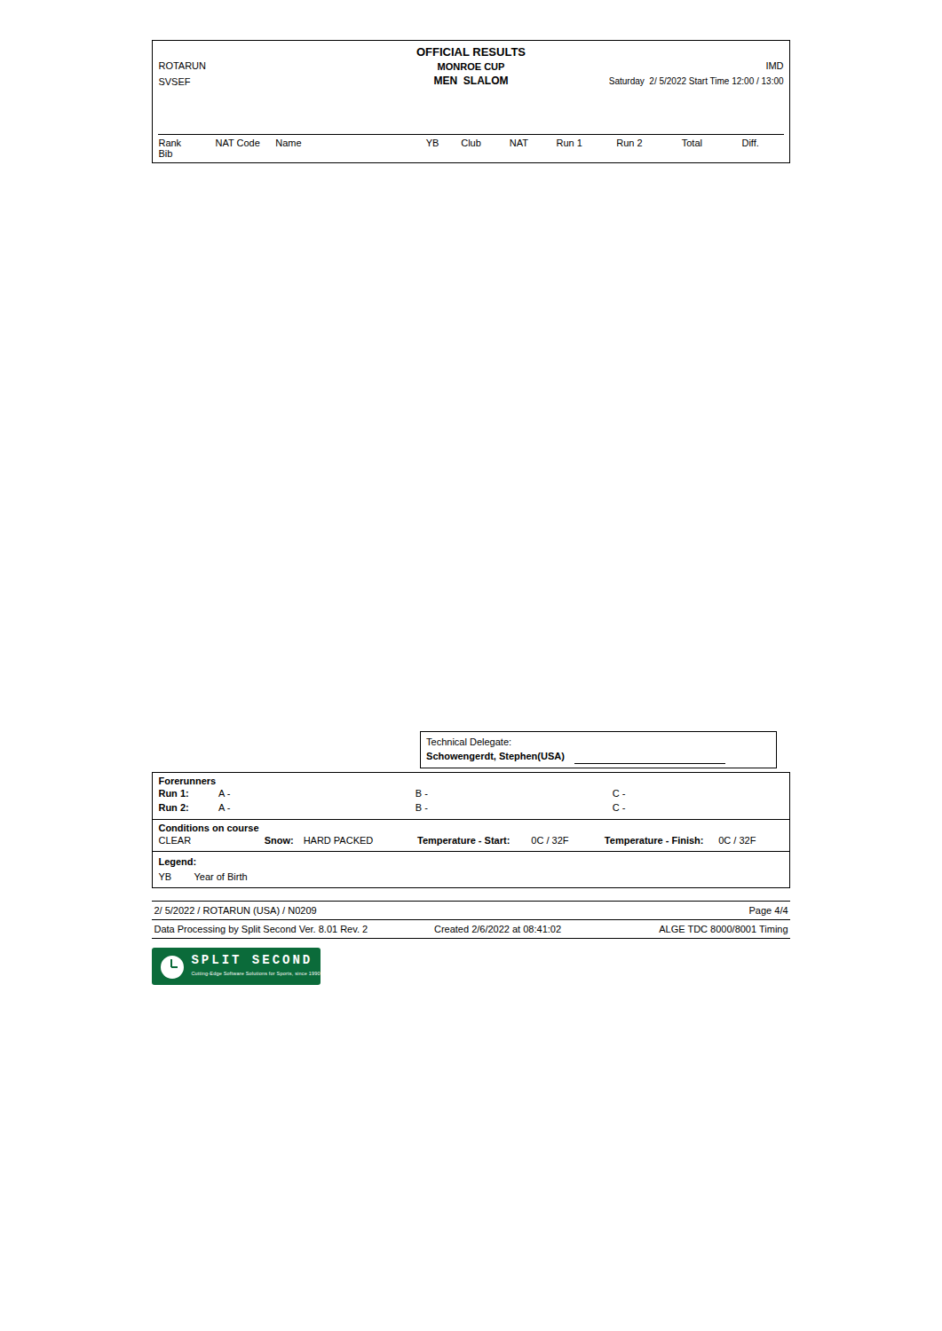OFFICIAL RESULTS
MONROE CUP
MEN SLALOM
ROTARUN
SVSEF
IMD
Saturday 2/ 5/2022 Start Time 12:00 / 13:00
Rank Bib
NAT Code
Name
YB
Club
NAT
Run 1
Run 2
Total
Diff.
Technical Delegate:
Schowengerdt, Stephen(USA)
Forerunners
Run 1:
A -
B -
C -
Run 2:
A -
B -
C -
Conditions on course
CLEAR
Snow:
HARD PACKED
Temperature - Start:
0C / 32F
Temperature - Finish:
0C / 32F
Legend:
YBYear of Birth
2/ 5/2022 / ROTARUN (USA) / N0209
Page 4/4
Data Processing by Split Second Ver. 8.01 Rev. 2
Created 2/6/2022 at 08:41:02
ALGE TDC 8000/8001 Timing
SPLIT SECOND
Cutting-Edge Software Solutions for Sports, since 1990